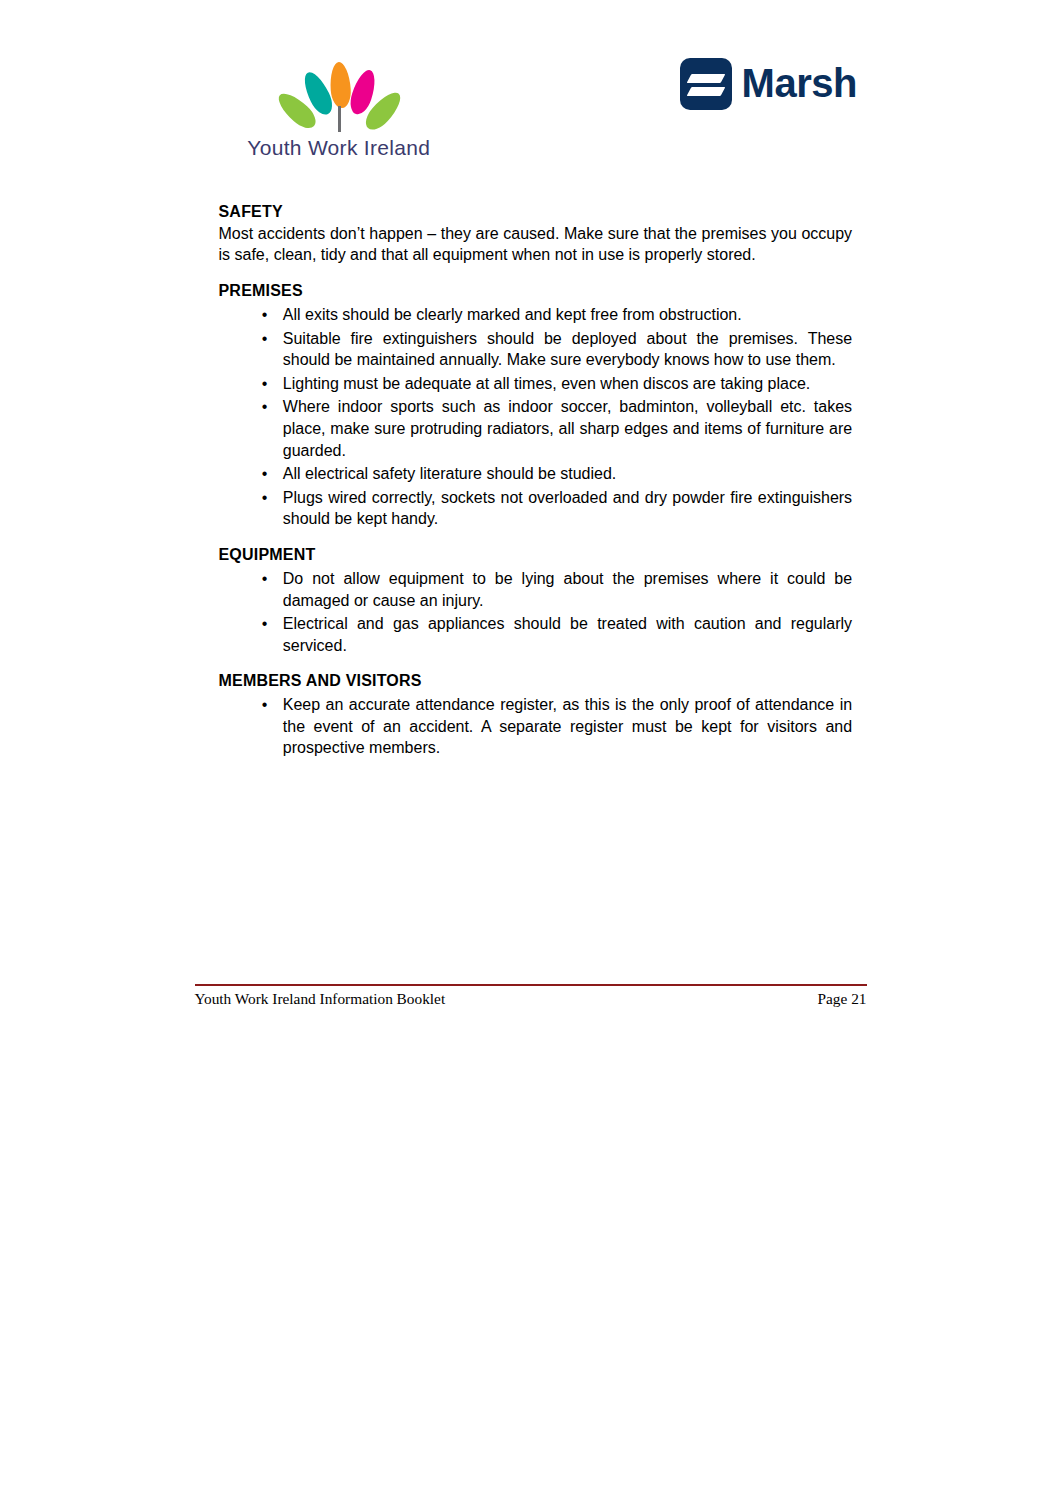Youth Work Ireland
Marsh
SAFETY
Most accidents don’t happen – they are caused. Make sure that the premises you occupy is safe, clean, tidy and that all equipment when not in use is properly stored.
PREMISES
All exits should be clearly marked and kept free from obstruction.
Suitable fire extinguishers should be deployed about the premises. These should be maintained annually. Make sure everybody knows how to use them.
Lighting must be adequate at all times, even when discos are taking place.
Where indoor sports such as indoor soccer, badminton, volleyball etc. takes place, make sure protruding radiators, all sharp edges and items of furniture are guarded.
All electrical safety literature should be studied.
Plugs wired correctly, sockets not overloaded and dry powder fire extinguishers should be kept handy.
EQUIPMENT
Do not allow equipment to be lying about the premises where it could be damaged or cause an injury.
Electrical and gas appliances should be treated with caution and regularly serviced.
MEMBERS AND VISITORS
Keep an accurate attendance register, as this is the only proof of attendance in the event of an accident. A separate register must be kept for visitors and prospective members.
Youth Work Ireland Information Booklet Page 21